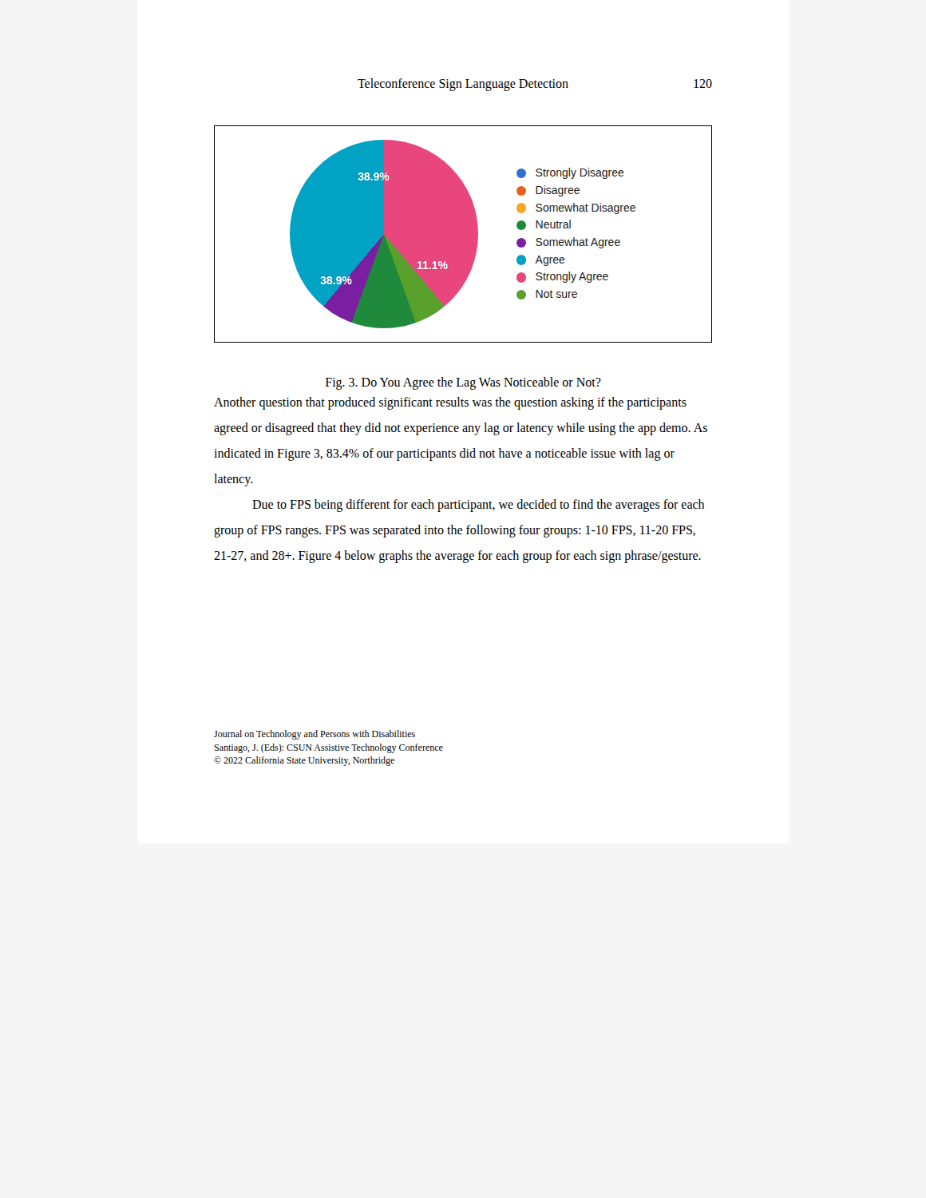Teleconference Sign Language Detection
120
38.9% 38.9% 11.1%
Strongly Disagree
Disagree
Somewhat Disagree
Neutral
Somewhat Agree
Agree
Strongly Agree
Not sure
Fig. 3. Do You Agree the Lag Was Noticeable or Not?
Another question that produced significant results was the question asking if the participants agreed or disagreed that they did not experience any lag or latency while using the app demo. As indicated in Figure 3, 83.4% of our participants did not have a noticeable issue with lag or latency.
Due to FPS being different for each participant, we decided to find the averages for each group of FPS ranges. FPS was separated into the following four groups: 1-10 FPS, 11-20 FPS, 21-27, and 28+. Figure 4 below graphs the average for each group for each sign phrase/gesture.
Journal on Technology and Persons with Disabilities
Santiago, J. (Eds): CSUN Assistive Technology Conference
© 2022 California State University, Northridge